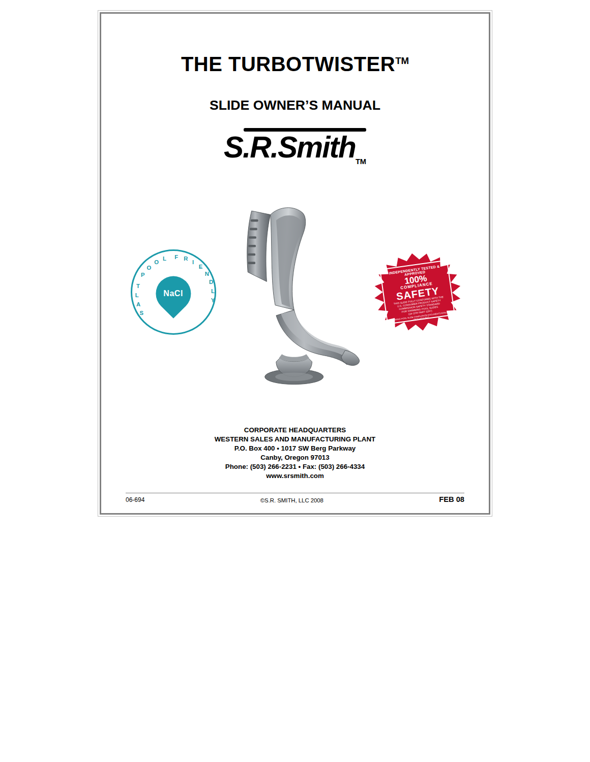THE TURBOTWISTERTM
SLIDE OWNER’S MANUAL
S.R.SmithTM
S A L T P O O L F R I E N D L Y
NaCl
INDEPENDENTLY TESTED & APPROVED
100%
COMPLIANCE
SAFETY
THIS SLIDE FULLY CONFORMS WITH THE
U.S. CONSUMER PRODUCT SAFETY
COMMISSION SAFETY STANDARD
FOR SWIMMING POOL SLIDES
(16 CFR PART 1207)
SWIMMING POOL SLIDE COMPLIANCE DOCUMENTS AVAILABLE UPON REQUEST
CORPORATE HEADQUARTERS
WESTERN SALES AND MANUFACTURING PLANT
P.O. Box 400 • 1017 SW Berg Parkway
Canby, Oregon 97013
Phone: (503) 266-2231 • Fax: (503) 266-4334
www.srsmith.com
06-694
©S.R. SMITH, LLC 2008
FEB 08